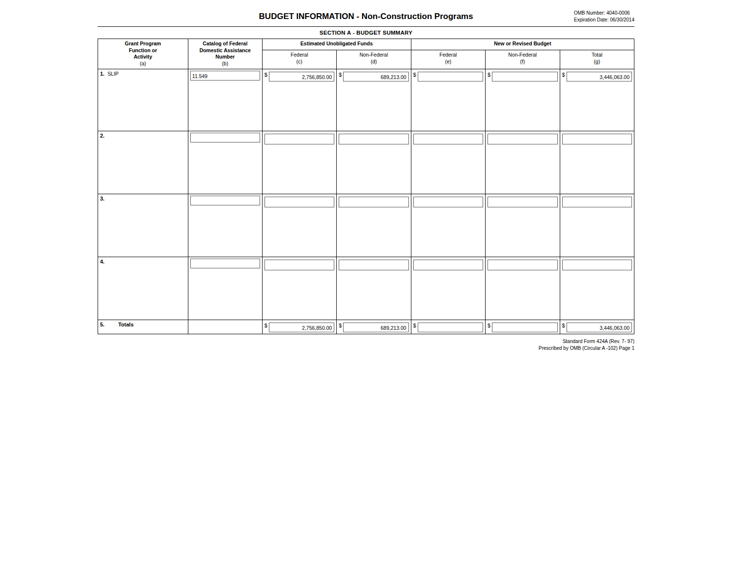BUDGET INFORMATION - Non-Construction Programs
OMB Number: 4040-0006
Expiration Date: 06/30/2014
SECTION A - BUDGET SUMMARY
| Grant Program Function or Activity (a) | Catalog of Federal Domestic Assistance Number (b) | Estimated Unobligated Funds | New or Revised Budget |
| --- | --- | --- | --- |
| Federal (c) | Non-Federal (d) | Federal (e) | Non-Federal (f) | Total (g) |
| 1. SLIP | 11.549 | $ 2,756,850.00 | $ 689,213.00 | $ | $ | $ 3,446,063.00 |
| 2. | | | | | | |
| 3. | | | | | | |
| 4. | | | | | | |
| 5. Totals | | $ 2,756,850.00 | $ 689,213.00 | $ | $ | $ 3,446,063.00 |
Standard Form 424A (Rev. 7- 97)
Prescribed by OMB (Circular A -102) Page 1